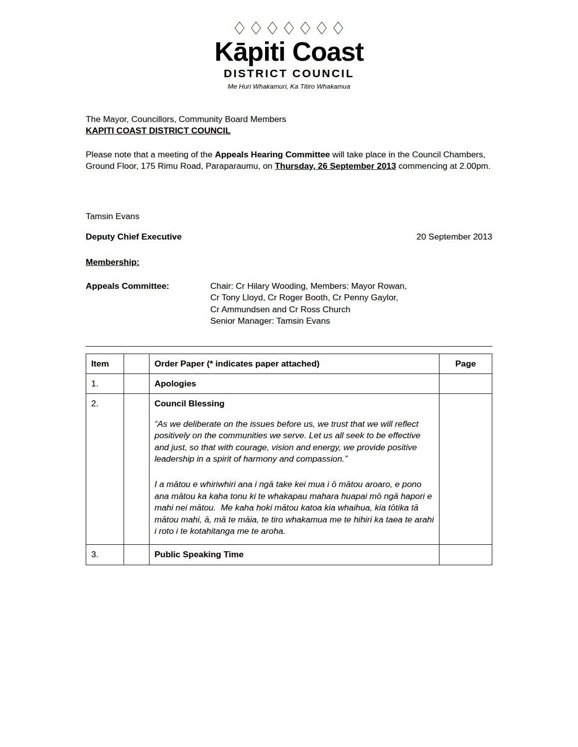♢♢♢♢♢♢♢
Kāpiti Coast
DISTRICT COUNCIL
Me Huri Whakamuri, Ka Titiro Whakamua
The Mayor, Councillors, Community Board Members
KAPITI COAST DISTRICT COUNCIL
Please note that a meeting of the Appeals Hearing Committee will take place in the Council Chambers, Ground Floor, 175 Rimu Road, Paraparaumu, on Thursday, 26 September 2013 commencing at 2.00pm.
Tamsin Evans
Deputy Chief Executive 20 September 2013
Membership:
Appeals Committee:
Chair: Cr Hilary Wooding, Members: Mayor Rowan,
Cr Tony Lloyd, Cr Roger Booth, Cr Penny Gaylor,
Cr Ammundsen and Cr Ross Church
Senior Manager: Tamsin Evans
| Item | | Order Paper (* indicates paper attached) | Page |
| --- | --- | --- | --- |
| 1. | | Apologies | |
| 2. | | Council Blessing “As we deliberate on the issues before us, we trust that we will reflect positively on the communities we serve. Let us all seek to be effective and just, so that with courage, vision and energy, we provide positive leadership in a spirit of harmony and compassion.” I a mātou e whiriwhiri ana i ngā take kei mua i ō mātou aroaro, e pono ana mātou ka kaha tonu ki te whakapau mahara huapai mō ngā hapori e mahi nei mātou. Me kaha hoki mātou katoa kia whaihua, kia tōtika tā mātou mahi, ā, mā te māia, te tiro whakamua me te hihiri ka taea te arahi i roto i te kotahitanga me te aroha. | |
| 3. | | Public Speaking Time | |